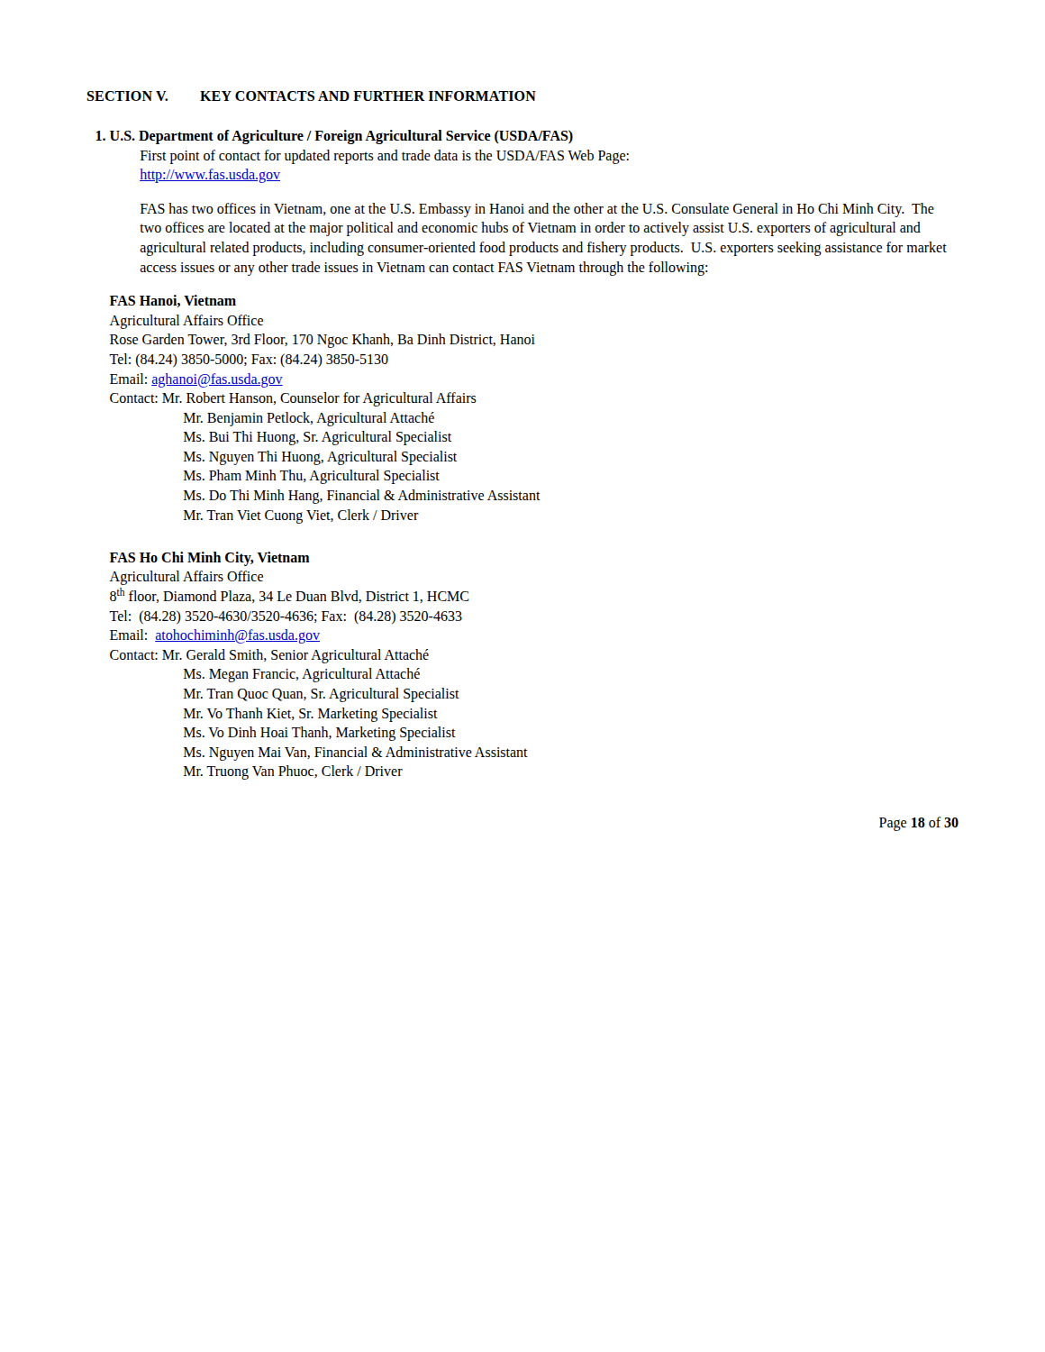SECTION V. KEY CONTACTS AND FURTHER INFORMATION
U.S. Department of Agriculture / Foreign Agricultural Service (USDA/FAS)
First point of contact for updated reports and trade data is the USDA/FAS Web Page:
http://www.fas.usda.gov
FAS has two offices in Vietnam, one at the U.S. Embassy in Hanoi and the other at the U.S. Consulate General in Ho Chi Minh City. The two offices are located at the major political and economic hubs of Vietnam in order to actively assist U.S. exporters of agricultural and agricultural related products, including consumer-oriented food products and fishery products. U.S. exporters seeking assistance for market access issues or any other trade issues in Vietnam can contact FAS Vietnam through the following:
FAS Hanoi, Vietnam
Agricultural Affairs Office
Rose Garden Tower, 3rd Floor, 170 Ngoc Khanh, Ba Dinh District, Hanoi
Tel: (84.24) 3850-5000; Fax: (84.24) 3850-5130
Email: aghanoi@fas.usda.gov
Contact: Mr. Robert Hanson, Counselor for Agricultural Affairs
Mr. Benjamin Petlock, Agricultural Attaché
Ms. Bui Thi Huong, Sr. Agricultural Specialist
Ms. Nguyen Thi Huong, Agricultural Specialist
Ms. Pham Minh Thu, Agricultural Specialist
Ms. Do Thi Minh Hang, Financial & Administrative Assistant
Mr. Tran Viet Cuong Viet, Clerk / Driver
FAS Ho Chi Minh City, Vietnam
Agricultural Affairs Office
8th floor, Diamond Plaza, 34 Le Duan Blvd, District 1, HCMC
Tel: (84.28) 3520-4630/3520-4636; Fax: (84.28) 3520-4633
Email: atohochiminh@fas.usda.gov
Contact: Mr. Gerald Smith, Senior Agricultural Attaché
Ms. Megan Francic, Agricultural Attaché
Mr. Tran Quoc Quan, Sr. Agricultural Specialist
Mr. Vo Thanh Kiet, Sr. Marketing Specialist
Ms. Vo Dinh Hoai Thanh, Marketing Specialist
Ms. Nguyen Mai Van, Financial & Administrative Assistant
Mr. Truong Van Phuoc, Clerk / Driver
Page 18 of 30